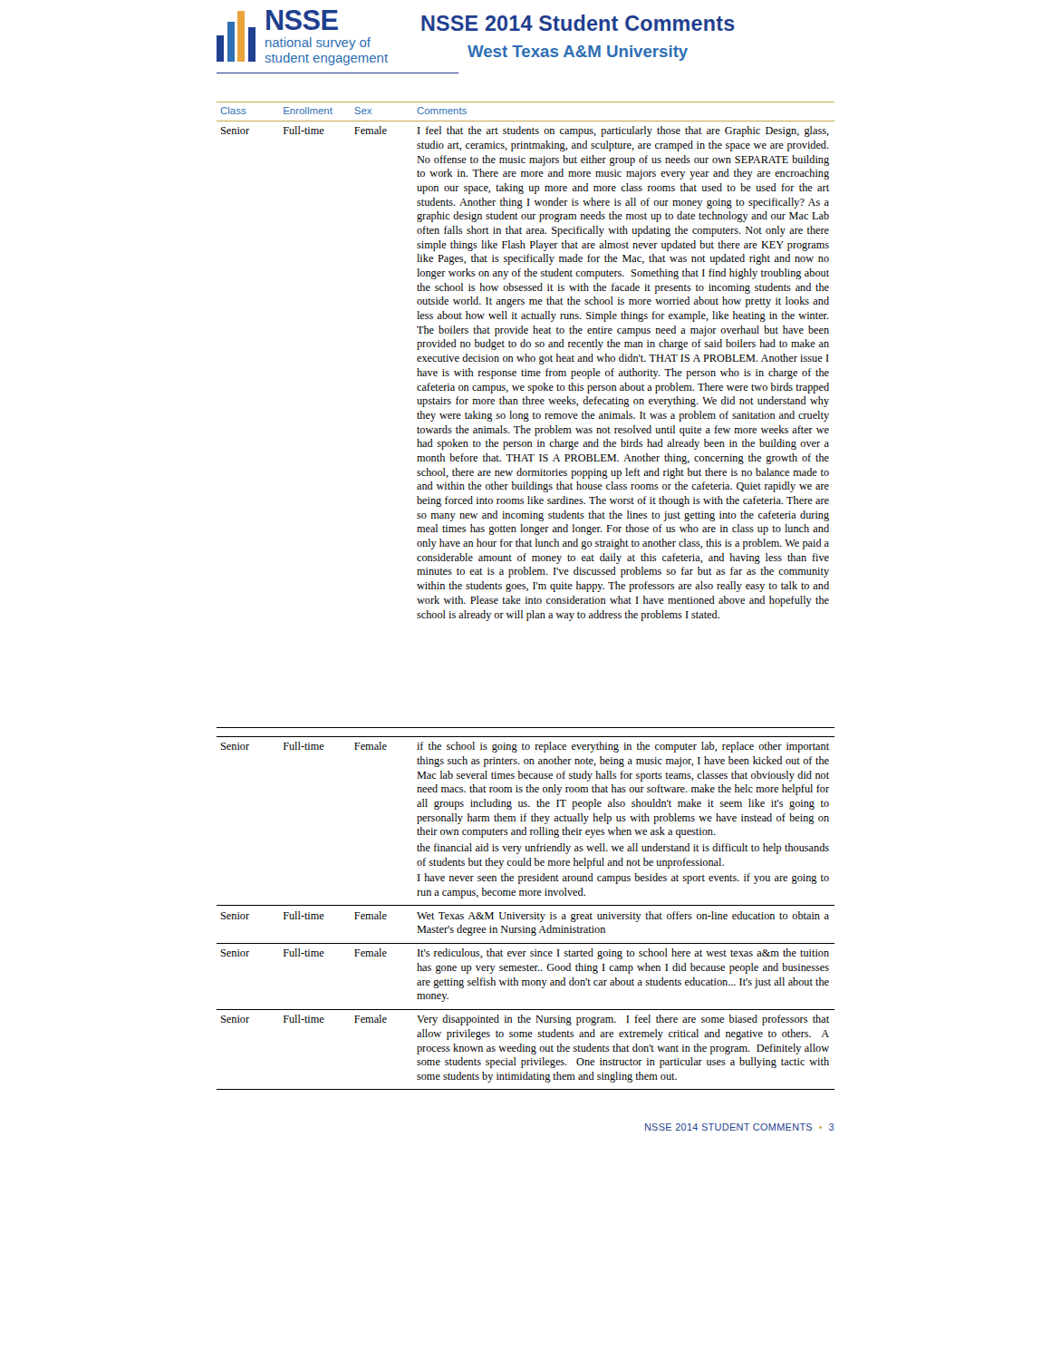NSSE national survey of
student engagement
NSSE 2014 Student Comments
West Texas A&M University
| Class | Enrollment | Sex | Comments |
| --- | --- | --- | --- |
| Senior | Full-time | Female | I feel that the art students on campus, particularly those that are Graphic Design, glass, studio art, ceramics, printmaking, and sculpture, are cramped in the space we are provided. No offense to the music majors but either group of us needs our own SEPARATE building to work in. There are more and more music majors every year and they are encroaching upon our space, taking up more and more class rooms that used to be used for the art students. Another thing I wonder is where is all of our money going to specifically? As a graphic design student our program needs the most up to date technology and our Mac Lab often falls short in that area. Specifically with updating the computers. Not only are there simple things like Flash Player that are almost never updated but there are KEY programs like Pages, that is specifically made for the Mac, that was not updated right and now no longer works on any of the student computers. Something that I find highly troubling about the school is how obsessed it is with the facade it presents to incoming students and the outside world. It angers me that the school is more worried about how pretty it looks and less about how well it actually runs. Simple things for example, like heating in the winter. The boilers that provide heat to the entire campus need a major overhaul but have been provided no budget to do so and recently the man in charge of said boilers had to make an executive decision on who got heat and who didn't. THAT IS A PROBLEM. Another issue I have is with response time from people of authority. The person who is in charge of the cafeteria on campus, we spoke to this person about a problem. There were two birds trapped upstairs for more than three weeks, defecating on everything. We did not understand why they were taking so long to remove the animals. It was a problem of sanitation and cruelty towards the animals. The problem was not resolved until quite a few more weeks after we had spoken to the person in charge and the birds had already been in the building over a month before that. THAT IS A PROBLEM. Another thing, concerning the growth of the school, there are new dormitories popping up left and right but there is no balance made to and within the other buildings that house class rooms or the cafeteria. Quiet rapidly we are being forced into rooms like sardines. The worst of it though is with the cafeteria. There are so many new and incoming students that the lines to just getting into the cafeteria during meal times has gotten longer and longer. For those of us who are in class up to lunch and only have an hour for that lunch and go straight to another class, this is a problem. We paid a considerable amount of money to eat daily at this cafeteria, and having less than five minutes to eat is a problem. I've discussed problems so far but as far as the community within the students goes, I'm quite happy. The professors are also really easy to talk to and work with. Please take into consideration what I have mentioned above and hopefully the school is already or will plan a way to address the problems I stated. |
| Senior | Full-time | Female | if the school is going to replace everything in the computer lab, replace other important things such as printers. on another note, being a music major, I have been kicked out of the Mac lab several times because of study halls for sports teams, classes that obviously did not need macs. that room is the only room that has our software. make the helc more helpful for all groups including us. the IT people also shouldn't make it seem like it's going to personally harm them if they actually help us with problems we have instead of being on their own computers and rolling their eyes when we ask a question. the financial aid is very unfriendly as well. we all understand it is difficult to help thousands of students but they could be more helpful and not be unprofessional. I have never seen the president around campus besides at sport events. if you are going to run a campus, become more involved. |
| Senior | Full-time | Female | Wet Texas A&M University is a great university that offers on-line education to obtain a Master's degree in Nursing Administration |
| Senior | Full-time | Female | It's rediculous, that ever since I started going to school here at west texas a&m the tuition has gone up very semester.. Good thing I camp when I did because people and businesses are getting selfish with mony and don't car about a students education... It's just all about the money. |
| Senior | Full-time | Female | Very disappointed in the Nursing program. I feel there are some biased professors that allow privileges to some students and are extremely critical and negative to others. A process known as weeding out the students that don't want in the program. Definitely allow some students special privileges. One instructor in particular uses a bullying tactic with some students by intimidating them and singling them out. |
NSSE 2014 STUDENT COMMENTS • 3